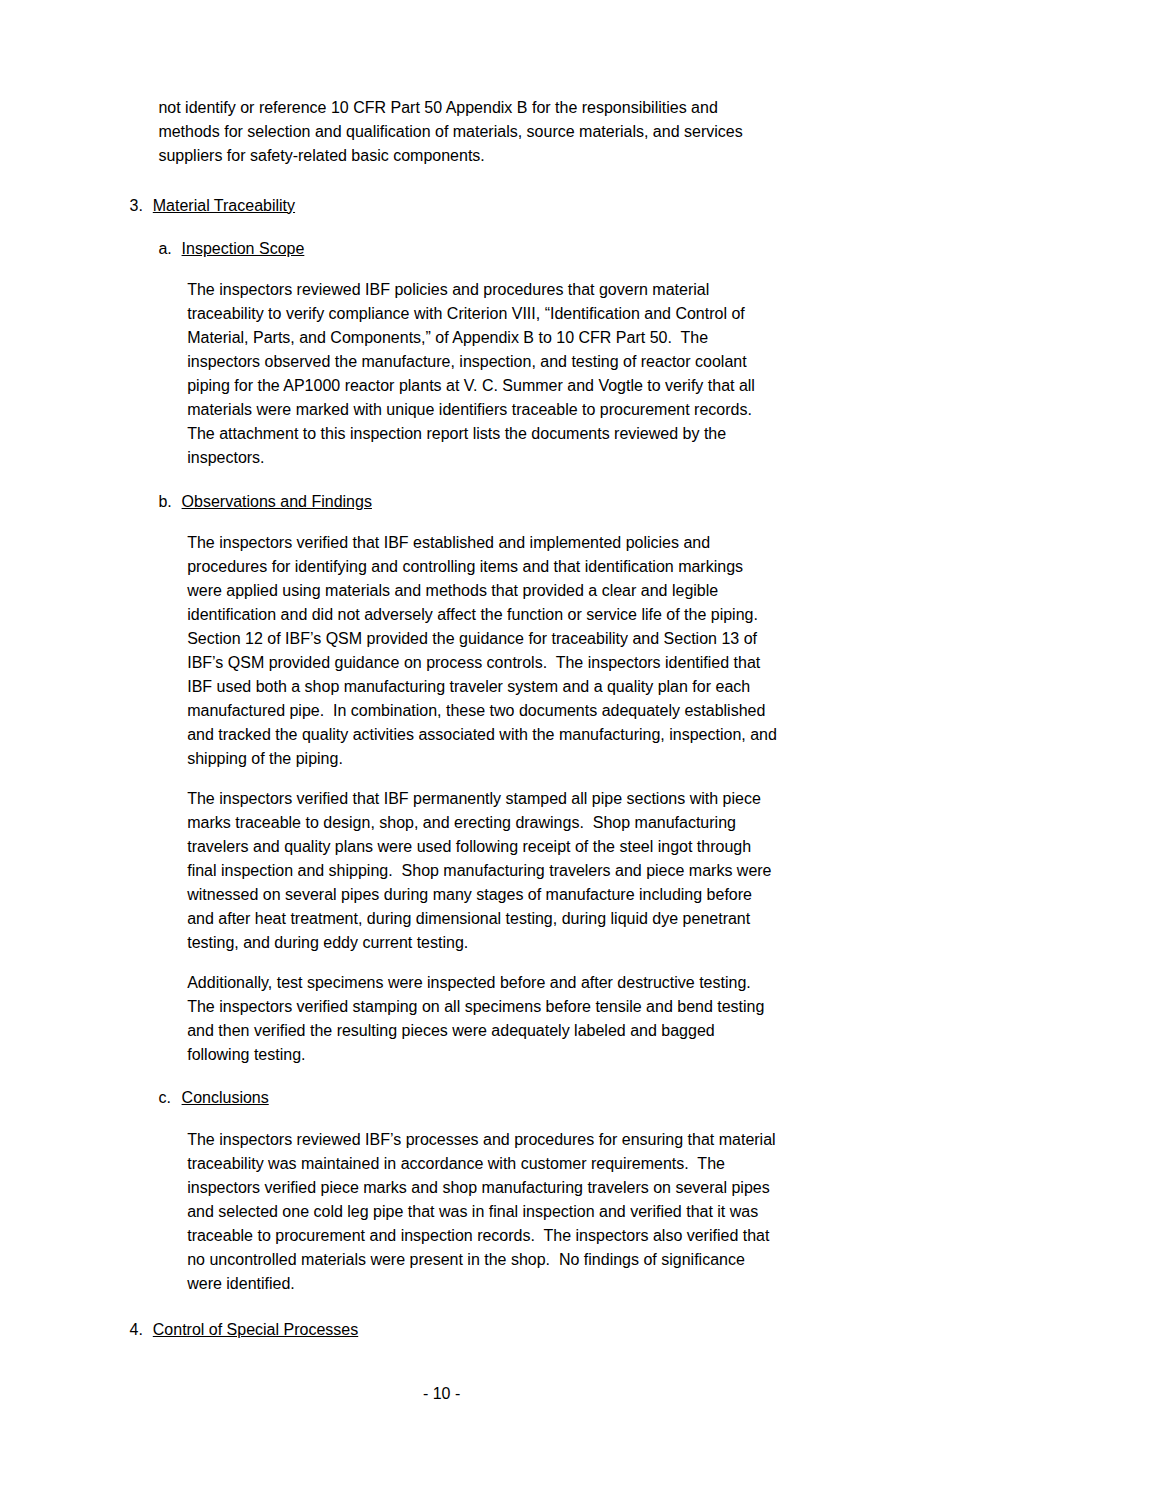not identify or reference 10 CFR Part 50 Appendix B for the responsibilities and methods for selection and qualification of materials, source materials, and services suppliers for safety-related basic components.
3. Material Traceability
a. Inspection Scope
The inspectors reviewed IBF policies and procedures that govern material traceability to verify compliance with Criterion VIII, “Identification and Control of Material, Parts, and Components,” of Appendix B to 10 CFR Part 50. The inspectors observed the manufacture, inspection, and testing of reactor coolant piping for the AP1000 reactor plants at V. C. Summer and Vogtle to verify that all materials were marked with unique identifiers traceable to procurement records. The attachment to this inspection report lists the documents reviewed by the inspectors.
b. Observations and Findings
The inspectors verified that IBF established and implemented policies and procedures for identifying and controlling items and that identification markings were applied using materials and methods that provided a clear and legible identification and did not adversely affect the function or service life of the piping. Section 12 of IBF’s QSM provided the guidance for traceability and Section 13 of IBF’s QSM provided guidance on process controls. The inspectors identified that IBF used both a shop manufacturing traveler system and a quality plan for each manufactured pipe. In combination, these two documents adequately established and tracked the quality activities associated with the manufacturing, inspection, and shipping of the piping.
The inspectors verified that IBF permanently stamped all pipe sections with piece marks traceable to design, shop, and erecting drawings. Shop manufacturing travelers and quality plans were used following receipt of the steel ingot through final inspection and shipping. Shop manufacturing travelers and piece marks were witnessed on several pipes during many stages of manufacture including before and after heat treatment, during dimensional testing, during liquid dye penetrant testing, and during eddy current testing.
Additionally, test specimens were inspected before and after destructive testing. The inspectors verified stamping on all specimens before tensile and bend testing and then verified the resulting pieces were adequately labeled and bagged following testing.
c. Conclusions
The inspectors reviewed IBF’s processes and procedures for ensuring that material traceability was maintained in accordance with customer requirements. The inspectors verified piece marks and shop manufacturing travelers on several pipes and selected one cold leg pipe that was in final inspection and verified that it was traceable to procurement and inspection records. The inspectors also verified that no uncontrolled materials were present in the shop. No findings of significance were identified.
4. Control of Special Processes
- 10 -